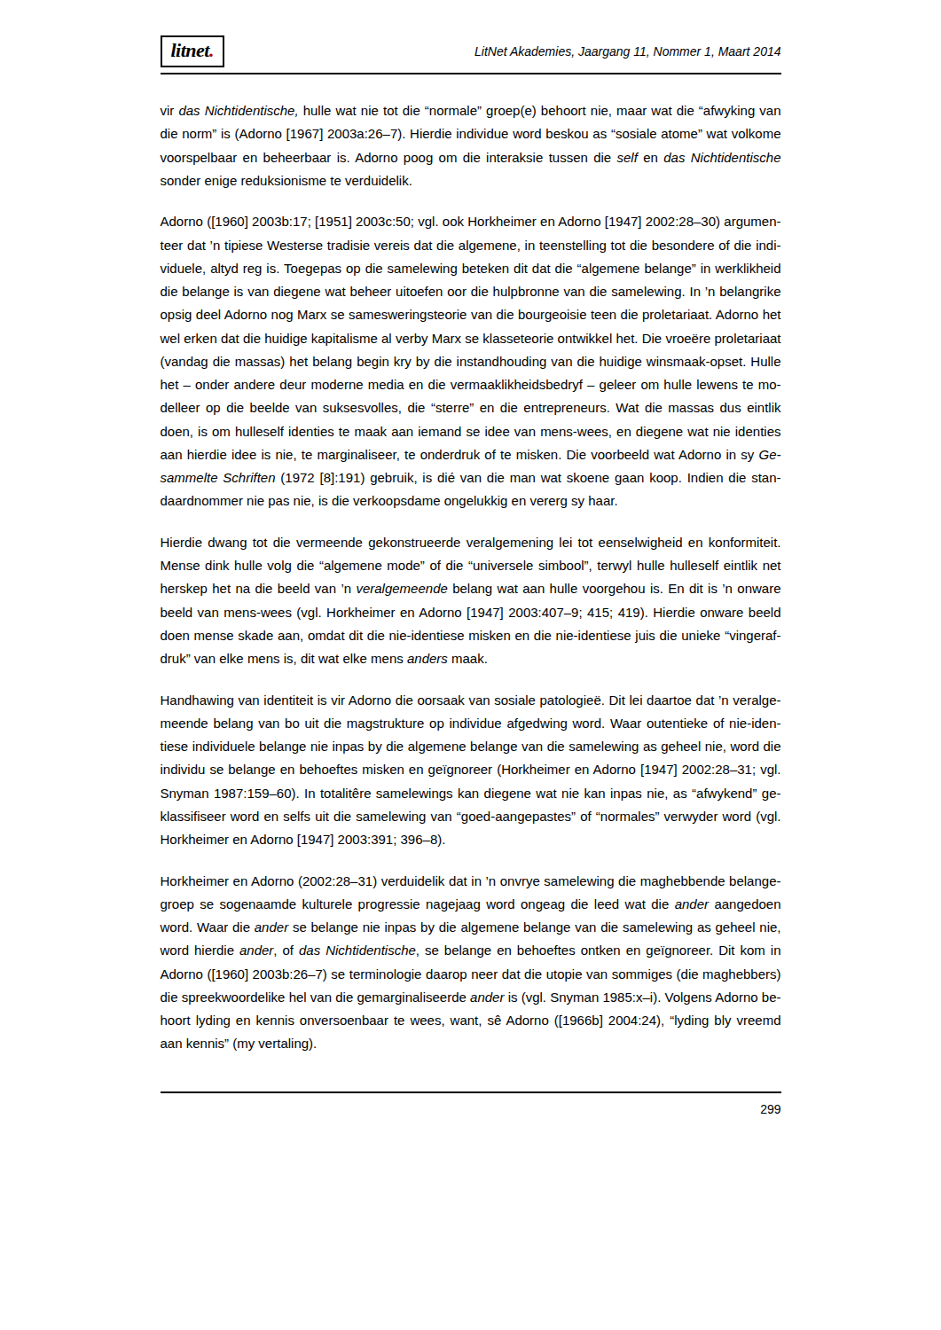litnet.
LitNet Akademies, Jaargang 11, Nommer 1, Maart 2014
vir das Nichtidentische, hulle wat nie tot die “normale” groep(e) behoort nie, maar wat die “afwyking van die norm” is (Adorno [1967] 2003a:26–7). Hierdie individue word beskou as “sosiale atome” wat volkome voorspelbaar en beheerbaar is. Adorno poog om die interaksie tussen die self en das Nichtidentische sonder enige reduksionisme te verduidelik.
Adorno ([1960] 2003b:17; [1951] 2003c:50; vgl. ook Horkheimer en Adorno [1947] 2002:28–30) argumenteer dat ’n tipiese Westerse tradisie vereis dat die algemene, in teenstelling tot die besondere of die individuele, altyd reg is. Toegepas op die samelewing beteken dit dat die “algemene belange” in werklikheid die belange is van diegene wat beheer uitoefen oor die hulpbronne van die samelewing. In ’n belangrike opsig deel Adorno nog Marx se samesweringsteorie van die bourgeoisie teen die proletariaat. Adorno het wel erken dat die huidige kapitalisme al verby Marx se klasseteorie ontwikkel het. Die vroeëre proletariaat (vandag die massas) het belang begin kry by die instandhouding van die huidige winsmaak-opset. Hulle het – onder andere deur moderne media en die vermaaklikheidsbedryf – geleer om hulle lewens te modelleer op die beelde van suksesvolles, die “sterre” en die entrepreneurs. Wat die massas dus eintlik doen, is om hulleself identies te maak aan iemand se idee van mens-wees, en diegene wat nie identies aan hierdie idee is nie, te marginaliseer, te onderdruk of te misken. Die voorbeeld wat Adorno in sy Gesammelte Schriften (1972 [8]:191) gebruik, is dié van die man wat skoene gaan koop. Indien die standaardnommer nie pas nie, is die verkoopsdame ongelukkig en vererg sy haar.
Hierdie dwang tot die vermeende gekonstrueerde veralgemening lei tot eenselwigheid en konformiteit. Mense dink hulle volg die “algemene mode” of die “universele simbool”, terwyl hulle hulleself eintlik net herskep het na die beeld van ’n veralgemeende belang wat aan hulle voorgehou is. En dit is ’n onware beeld van mens-wees (vgl. Horkheimer en Adorno [1947] 2003:407–9; 415; 419). Hierdie onware beeld doen mense skade aan, omdat dit die nie-identiese misken en die nie-identiese juis die unieke “vingerafdruk” van elke mens is, dit wat elke mens anders maak.
Handhawing van identiteit is vir Adorno die oorsaak van sosiale patologieë. Dit lei daartoe dat ’n veralgemeende belang van bo uit die magstrukture op individue afgedwing word. Waar outentieke of nie-identiese individuele belange nie inpas by die algemene belange van die samelewing as geheel nie, word die individu se belange en behoeftes misken en geïgnoreer (Horkheimer en Adorno [1947] 2002:28–31; vgl. Snyman 1987:159–60). In totalitêre samelewings kan diegene wat nie kan inpas nie, as “afwykend” geklassifiseer word en selfs uit die samelewing van “goed-aangepastes” of “normales” verwyder word (vgl. Horkheimer en Adorno [1947] 2003:391; 396–8).
Horkheimer en Adorno (2002:28–31) verduidelik dat in ’n onvrye samelewing die maghebbende belangegroep se sogenaamde kulturele progressie nagejaag word ongeag die leed wat die ander aangedoen word. Waar die ander se belange nie inpas by die algemene belange van die samelewing as geheel nie, word hierdie ander, of das Nichtidentische, se belange en behoeftes ontken en geïgnoreer. Dit kom in Adorno ([1960] 2003b:26–7) se terminologie daarop neer dat die utopie van sommiges (die maghebbers) die spreekwoordelike hel van die gemarginaliseerde ander is (vgl. Snyman 1985:x–i). Volgens Adorno behoort lyding en kennis onversoenbaar te wees, want, sê Adorno ([1966b] 2004:24), “lyding bly vreemd aan kennis” (my vertaling).
299